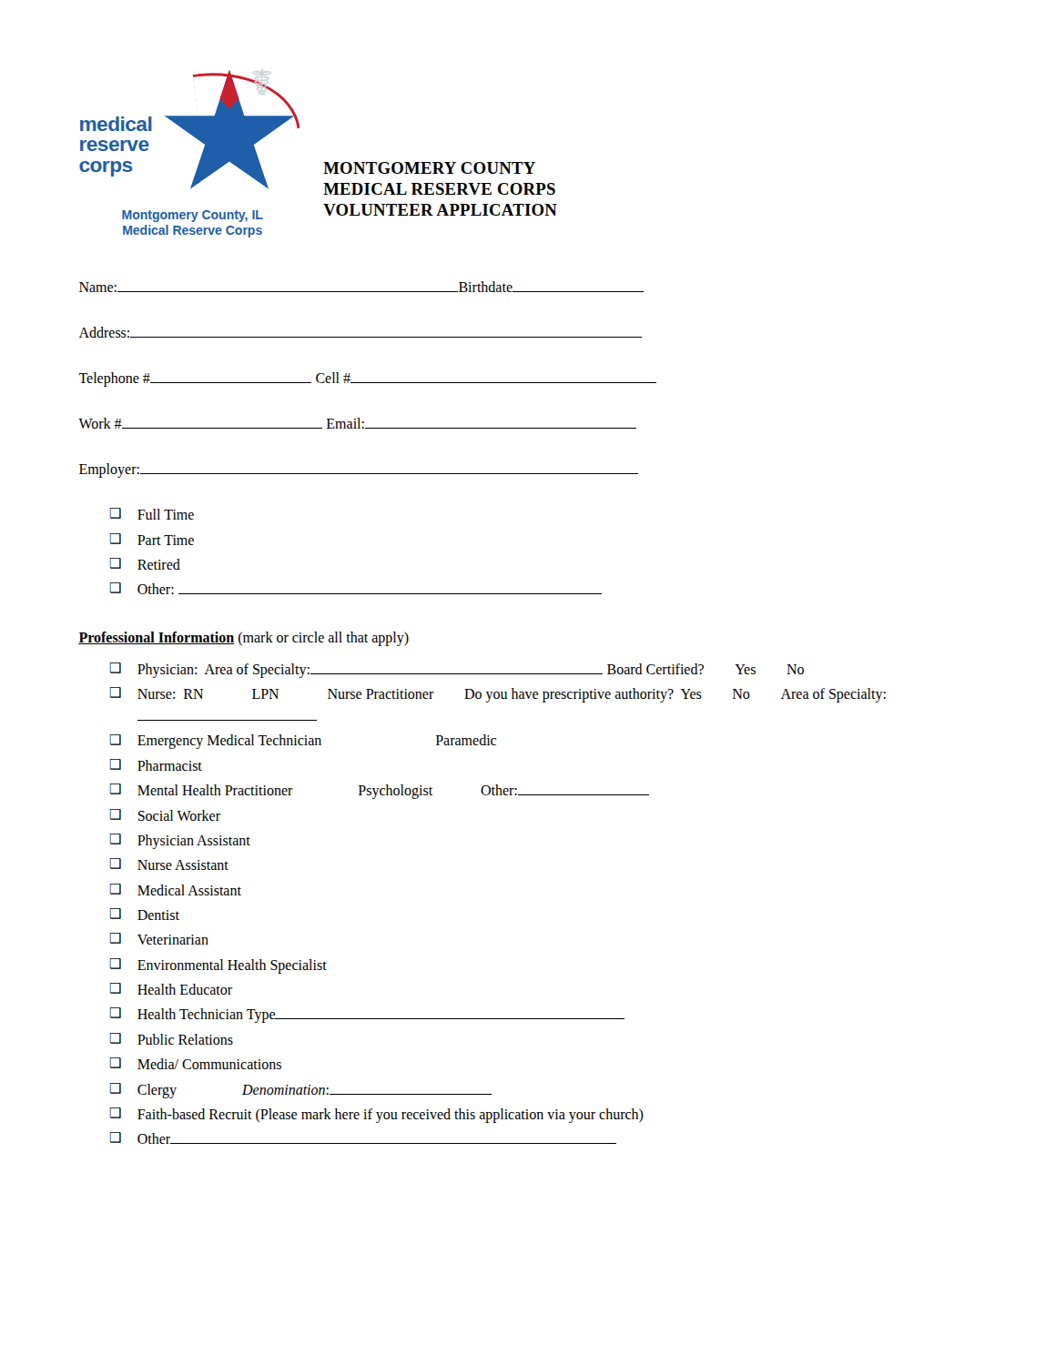☤
medical
reserve
corps
Montgomery County, IL
Medical Reserve Corps
MONTGOMERY COUNTY
MEDICAL RESERVE CORPS
VOLUNTEER APPLICATION
Name: Birthdate
Address:
Telephone # Cell #
Work # Email:
Employer:
Full Time
Part Time
Retired
Other:
Professional Information (mark or circle all that apply)
Physician: Area of Specialty: Board Certified? Yes No
Nurse: RN LPN Nurse Practitioner Do you have prescriptive authority? Yes No Area of Specialty:
Emergency Medical Technician Paramedic
Pharmacist
Mental Health Practitioner Psychologist Other:
Social Worker
Physician Assistant
Nurse Assistant
Medical Assistant
Dentist
Veterinarian
Environmental Health Specialist
Health Educator
Health Technician Type
Public Relations
Media/ Communications
Clergy Denomination:
Faith-based Recruit (Please mark here if you received this application via your church)
Other